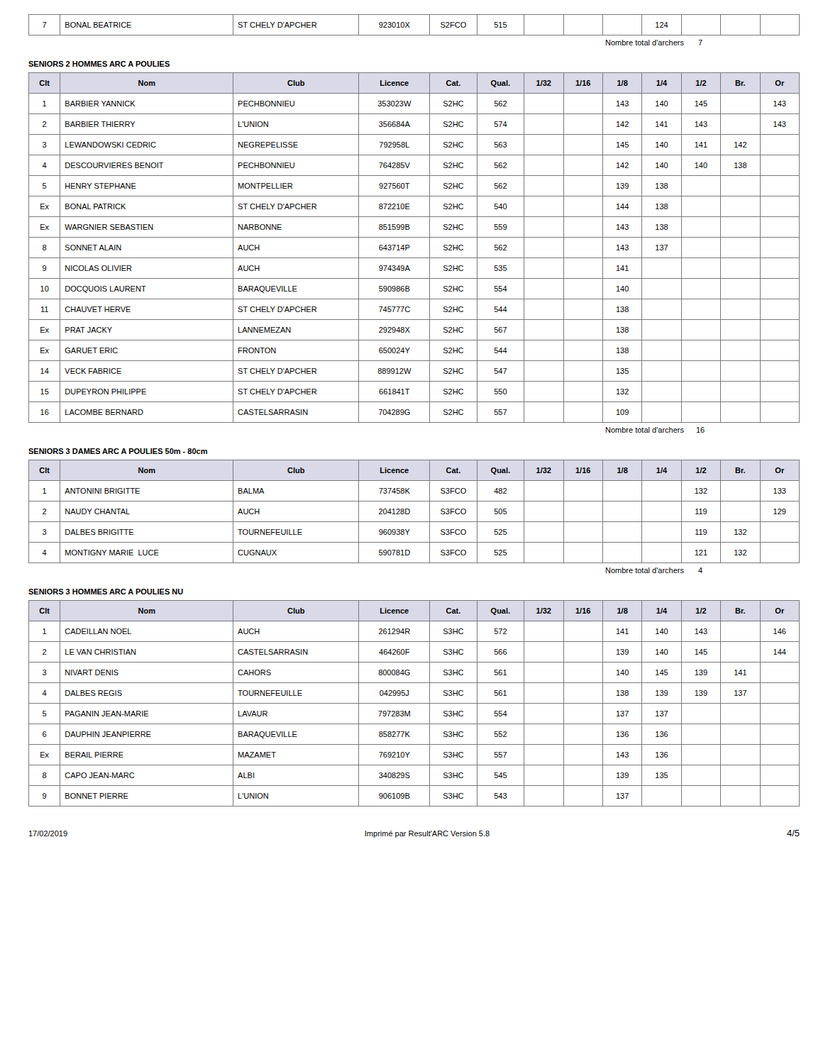| 7 | BONAL BEATRICE | ST CHELY D'APCHER | 923010X | S2FCO | 515 | | | | 124 | | | |
Nombre total d'archers 7
SENIORS 2 HOMMES ARC A POULIES
| Clt | Nom | Club | Licence | Cat. | Qual. | 1/32 | 1/16 | 1/8 | 1/4 | 1/2 | Br. | Or |
| --- | --- | --- | --- | --- | --- | --- | --- | --- | --- | --- | --- | --- |
| 1 | BARBIER YANNICK | PECHBONNIEU | 353023W | S2HC | 562 | | | 143 | 140 | 145 | | 143 |
| 2 | BARBIER THIERRY | L'UNION | 356684A | S2HC | 574 | | | 142 | 141 | 143 | | 143 |
| 3 | LEWANDOWSKI CEDRIC | NEGREPELISSE | 792958L | S2HC | 563 | | | 145 | 140 | 141 | 142 | |
| 4 | DESCOURVIERES BENOIT | PECHBONNIEU | 764285V | S2HC | 562 | | | 142 | 140 | 140 | 138 | |
| 5 | HENRY STEPHANE | MONTPELLIER | 927560T | S2HC | 562 | | | 139 | 138 | | | |
| Ex | BONAL PATRICK | ST CHELY D'APCHER | 872210E | S2HC | 540 | | | 144 | 138 | | | |
| Ex | WARGNIER SEBASTIEN | NARBONNE | 851599B | S2HC | 559 | | | 143 | 138 | | | |
| 8 | SONNET ALAIN | AUCH | 643714P | S2HC | 562 | | | 143 | 137 | | | |
| 9 | NICOLAS OLIVIER | AUCH | 974349A | S2HC | 535 | | | 141 | | | | |
| 10 | DOCQUOIS LAURENT | BARAQUEVILLE | 590986B | S2HC | 554 | | | 140 | | | | |
| 11 | CHAUVET HERVE | ST CHELY D'APCHER | 745777C | S2HC | 544 | | | 138 | | | | |
| Ex | PRAT JACKY | LANNEMEZAN | 292948X | S2HC | 567 | | | 138 | | | | |
| Ex | GARUET ERIC | FRONTON | 650024Y | S2HC | 544 | | | 138 | | | | |
| 14 | VECK FABRICE | ST CHELY D'APCHER | 889912W | S2HC | 547 | | | 135 | | | | |
| 15 | DUPEYRON PHILIPPE | ST CHELY D'APCHER | 661841T | S2HC | 550 | | | 132 | | | | |
| 16 | LACOMBE BERNARD | CASTELSARRASIN | 704289G | S2HC | 557 | | | 109 | | | | |
Nombre total d'archers 16
SENIORS 3 DAMES ARC A POULIES 50m - 80cm
| Clt | Nom | Club | Licence | Cat. | Qual. | 1/32 | 1/16 | 1/8 | 1/4 | 1/2 | Br. | Or |
| --- | --- | --- | --- | --- | --- | --- | --- | --- | --- | --- | --- | --- |
| 1 | ANTONINI BRIGITTE | BALMA | 737458K | S3FCO | 482 | | | | | 132 | | 133 |
| 2 | NAUDY CHANTAL | AUCH | 204128D | S3FCO | 505 | | | | | 119 | | 129 |
| 3 | DALBES BRIGITTE | TOURNEFEUILLE | 960938Y | S3FCO | 525 | | | | | 119 | 132 | |
| 4 | MONTIGNY MARIE LUCE | CUGNAUX | 590781D | S3FCO | 525 | | | | | 121 | 132 | |
Nombre total d'archers 4
SENIORS 3 HOMMES ARC A POULIES NU
| Clt | Nom | Club | Licence | Cat. | Qual. | 1/32 | 1/16 | 1/8 | 1/4 | 1/2 | Br. | Or |
| --- | --- | --- | --- | --- | --- | --- | --- | --- | --- | --- | --- | --- |
| 1 | CADEILLAN NOEL | AUCH | 261294R | S3HC | 572 | | | 141 | 140 | 143 | | 146 |
| 2 | LE VAN CHRISTIAN | CASTELSARRASIN | 464260F | S3HC | 566 | | | 139 | 140 | 145 | | 144 |
| 3 | NIVART DENIS | CAHORS | 800084G | S3HC | 561 | | | 140 | 145 | 139 | 141 | |
| 4 | DALBES REGIS | TOURNEFEUILLE | 042995J | S3HC | 561 | | | 138 | 139 | 139 | 137 | |
| 5 | PAGANIN JEAN-MARIE | LAVAUR | 797283M | S3HC | 554 | | | 137 | 137 | | | |
| 6 | DAUPHIN JEANPIERRE | BARAQUEVILLE | 858277K | S3HC | 552 | | | 136 | 136 | | | |
| Ex | BERAIL PIERRE | MAZAMET | 769210Y | S3HC | 557 | | | 143 | 136 | | | |
| 8 | CAPO JEAN-MARC | ALBI | 340829S | S3HC | 545 | | | 139 | 135 | | | |
| 9 | BONNET PIERRE | L'UNION | 906109B | S3HC | 543 | | | 137 | | | | |
17/02/2019
Imprimé par Result'ARC Version 5.8
4/5